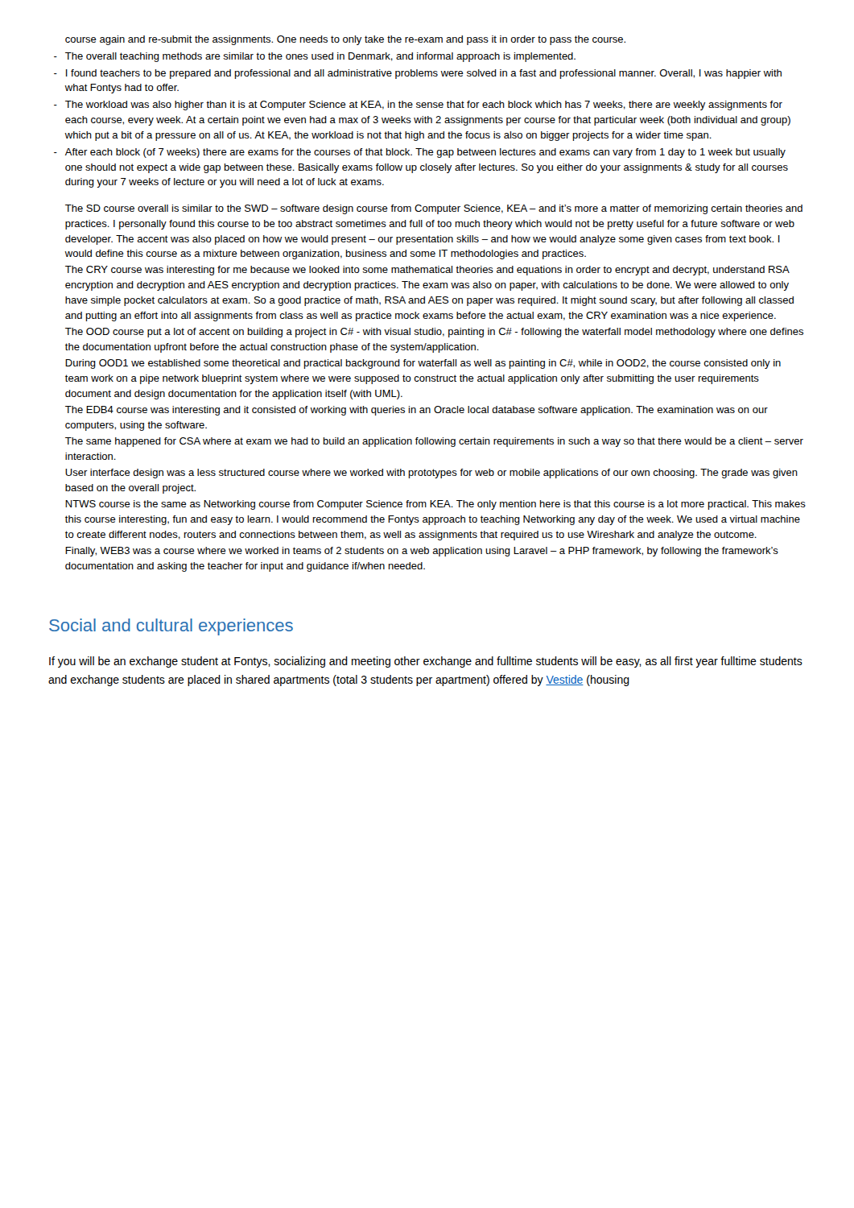course again and re-submit the assignments. One needs to only take the re-exam and pass it in order to pass the course.
The overall teaching methods are similar to the ones used in Denmark, and informal approach is implemented.
I found teachers to be prepared and professional and all administrative problems were solved in a fast and professional manner. Overall, I was happier with what Fontys had to offer.
The workload was also higher than it is at Computer Science at KEA, in the sense that for each block which has 7 weeks, there are weekly assignments for each course, every week. At a certain point we even had a max of 3 weeks with 2 assignments per course for that particular week (both individual and group) which put a bit of a pressure on all of us. At KEA, the workload is not that high and the focus is also on bigger projects for a wider time span.
After each block (of 7 weeks) there are exams for the courses of that block. The gap between lectures and exams can vary from 1 day to 1 week but usually one should not expect a wide gap between these. Basically exams follow up closely after lectures. So you either do your assignments & study for all courses during your 7 weeks of lecture or you will need a lot of luck at exams.
The SD course overall is similar to the SWD – software design course from Computer Science, KEA – and it’s more a matter of memorizing certain theories and practices. I personally found this course to be too abstract sometimes and full of too much theory which would not be pretty useful for a future software or web developer. The accent was also placed on how we would present – our presentation skills – and how we would analyze some given cases from text book. I would define this course as a mixture between organization, business and some IT methodologies and practices.
The CRY course was interesting for me because we looked into some mathematical theories and equations in order to encrypt and decrypt, understand RSA encryption and decryption and AES encryption and decryption practices. The exam was also on paper, with calculations to be done. We were allowed to only have simple pocket calculators at exam. So a good practice of math, RSA and AES on paper was required. It might sound scary, but after following all classed and putting an effort into all assignments from class as well as practice mock exams before the actual exam, the CRY examination was a nice experience.
The OOD course put a lot of accent on building a project in C# - with visual studio, painting in C# - following the waterfall model methodology where one defines the documentation upfront before the actual construction phase of the system/application.
During OOD1 we established some theoretical and practical background for waterfall as well as painting in C#, while in OOD2, the course consisted only in team work on a pipe network blueprint system where we were supposed to construct the actual application only after submitting the user requirements document and design documentation for the application itself (with UML).
The EDB4 course was interesting and it consisted of working with queries in an Oracle local database software application. The examination was on our computers, using the software.
The same happened for CSA where at exam we had to build an application following certain requirements in such a way so that there would be a client – server interaction.
User interface design was a less structured course where we worked with prototypes for web or mobile applications of our own choosing. The grade was given based on the overall project.
NTWS course is the same as Networking course from Computer Science from KEA. The only mention here is that this course is a lot more practical. This makes this course interesting, fun and easy to learn. I would recommend the Fontys approach to teaching Networking any day of the week. We used a virtual machine to create different nodes, routers and connections between them, as well as assignments that required us to use Wireshark and analyze the outcome.
Finally, WEB3 was a course where we worked in teams of 2 students on a web application using Laravel – a PHP framework, by following the framework’s documentation and asking the teacher for input and guidance if/when needed.
Social and cultural experiences
If you will be an exchange student at Fontys, socializing and meeting other exchange and fulltime students will be easy, as all first year fulltime students and exchange students are placed in shared apartments (total 3 students per apartment) offered by Vestide (housing